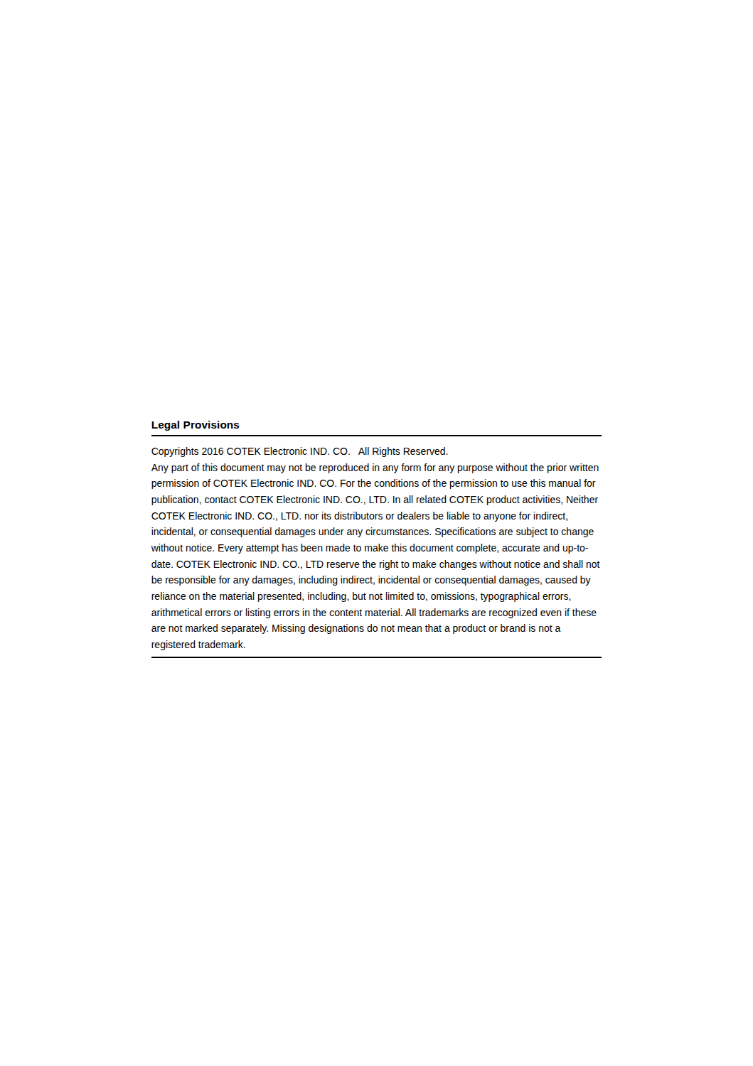Legal Provisions
Copyrights 2016 COTEK Electronic IND. CO. All Rights Reserved.
Any part of this document may not be reproduced in any form for any purpose without the prior written permission of COTEK Electronic IND. CO. For the conditions of the permission to use this manual for publication, contact COTEK Electronic IND. CO., LTD. In all related COTEK product activities, Neither COTEK Electronic IND. CO., LTD. nor its distributors or dealers be liable to anyone for indirect, incidental, or consequential damages under any circumstances. Specifications are subject to change without notice. Every attempt has been made to make this document complete, accurate and up-to-date. COTEK Electronic IND. CO., LTD reserve the right to make changes without notice and shall not be responsible for any damages, including indirect, incidental or consequential damages, caused by reliance on the material presented, including, but not limited to, omissions, typographical errors, arithmetical errors or listing errors in the content material. All trademarks are recognized even if these are not marked separately. Missing designations do not mean that a product or brand is not a registered trademark.